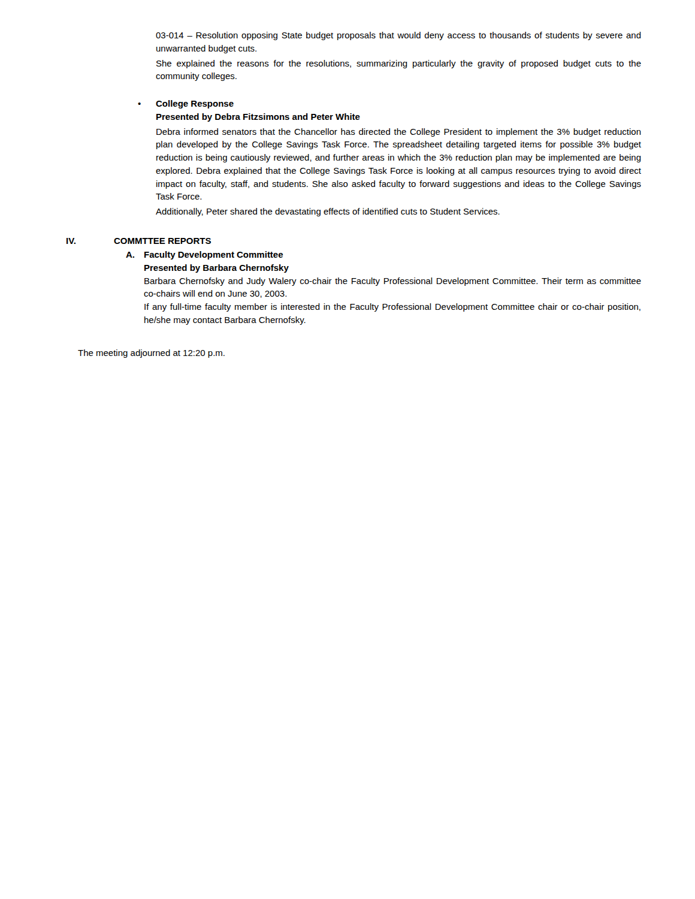03-014 – Resolution opposing State budget proposals that would deny access to thousands of students by severe and unwarranted budget cuts.
She explained the reasons for the resolutions, summarizing particularly the gravity of proposed budget cuts to the community colleges.
•
College Response
Presented by Debra Fitzsimons and Peter White
Debra informed senators that the Chancellor has directed the College President to implement the 3% budget reduction plan developed by the College Savings Task Force. The spreadsheet detailing targeted items for possible 3% budget reduction is being cautiously reviewed, and further areas in which the 3% reduction plan may be implemented are being explored. Debra explained that the College Savings Task Force is looking at all campus resources trying to avoid direct impact on faculty, staff, and students. She also asked faculty to forward suggestions and ideas to the College Savings Task Force.
Additionally, Peter shared the devastating effects of identified cuts to Student Services.
IV.
COMMTTEE REPORTS
A.
Faculty Development Committee
Presented by Barbara Chernofsky
Barbara Chernofsky and Judy Walery co-chair the Faculty Professional Development Committee. Their term as committee co-chairs will end on June 30, 2003.
If any full-time faculty member is interested in the Faculty Professional Development Committee chair or co-chair position, he/she may contact Barbara Chernofsky.
The meeting adjourned at 12:20 p.m.